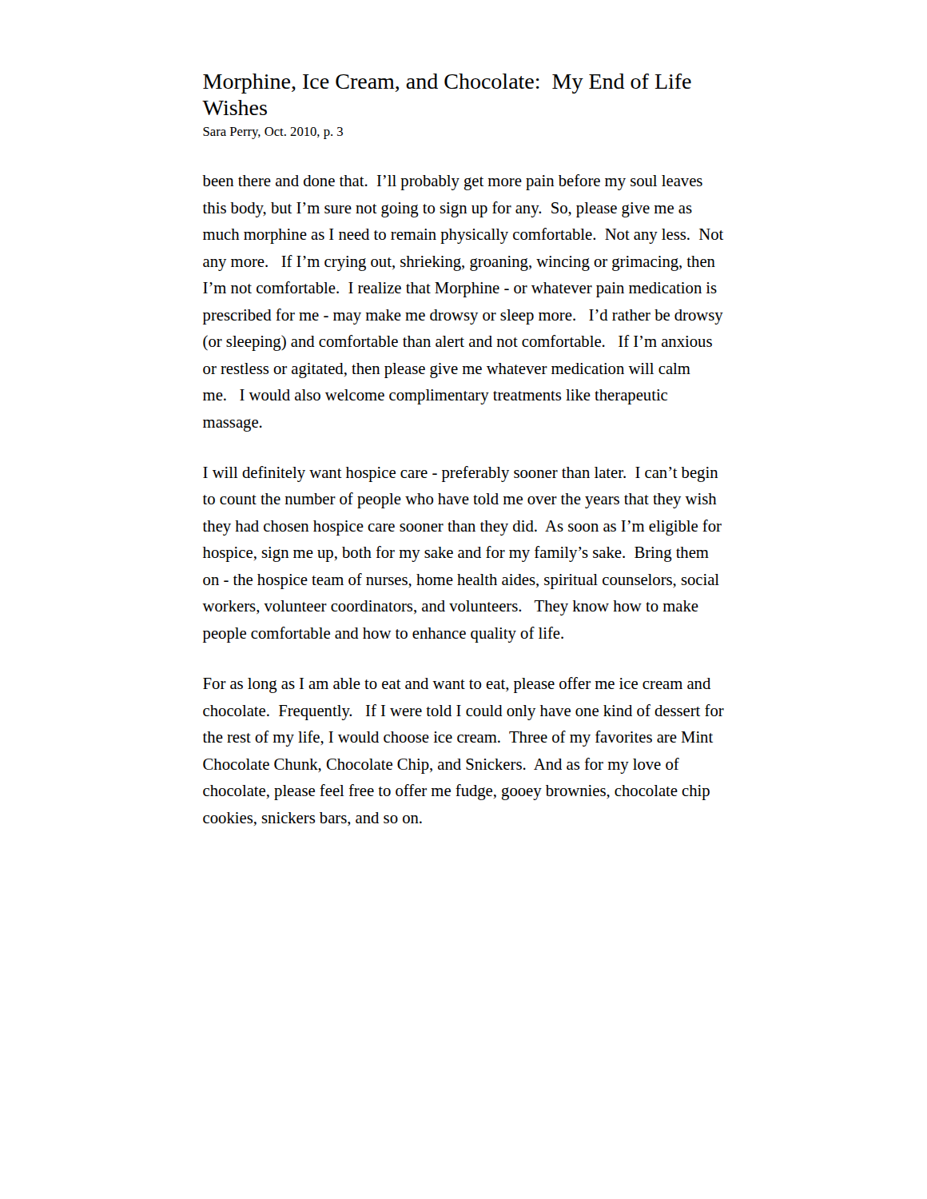Morphine, Ice Cream, and Chocolate: My End of Life Wishes
Sara Perry, Oct. 2010, p. 3
been there and done that. I’ll probably get more pain before my soul leaves this body, but I’m sure not going to sign up for any. So, please give me as much morphine as I need to remain physically comfortable. Not any less. Not any more. If I’m crying out, shrieking, groaning, wincing or grimacing, then I’m not comfortable. I realize that Morphine - or whatever pain medication is prescribed for me - may make me drowsy or sleep more. I’d rather be drowsy (or sleeping) and comfortable than alert and not comfortable. If I’m anxious or restless or agitated, then please give me whatever medication will calm me. I would also welcome complimentary treatments like therapeutic massage.
I will definitely want hospice care - preferably sooner than later. I can’t begin to count the number of people who have told me over the years that they wish they had chosen hospice care sooner than they did. As soon as I’m eligible for hospice, sign me up, both for my sake and for my family’s sake. Bring them on - the hospice team of nurses, home health aides, spiritual counselors, social workers, volunteer coordinators, and volunteers. They know how to make people comfortable and how to enhance quality of life.
For as long as I am able to eat and want to eat, please offer me ice cream and chocolate. Frequently. If I were told I could only have one kind of dessert for the rest of my life, I would choose ice cream. Three of my favorites are Mint Chocolate Chunk, Chocolate Chip, and Snickers. And as for my love of chocolate, please feel free to offer me fudge, gooey brownies, chocolate chip cookies, snickers bars, and so on.